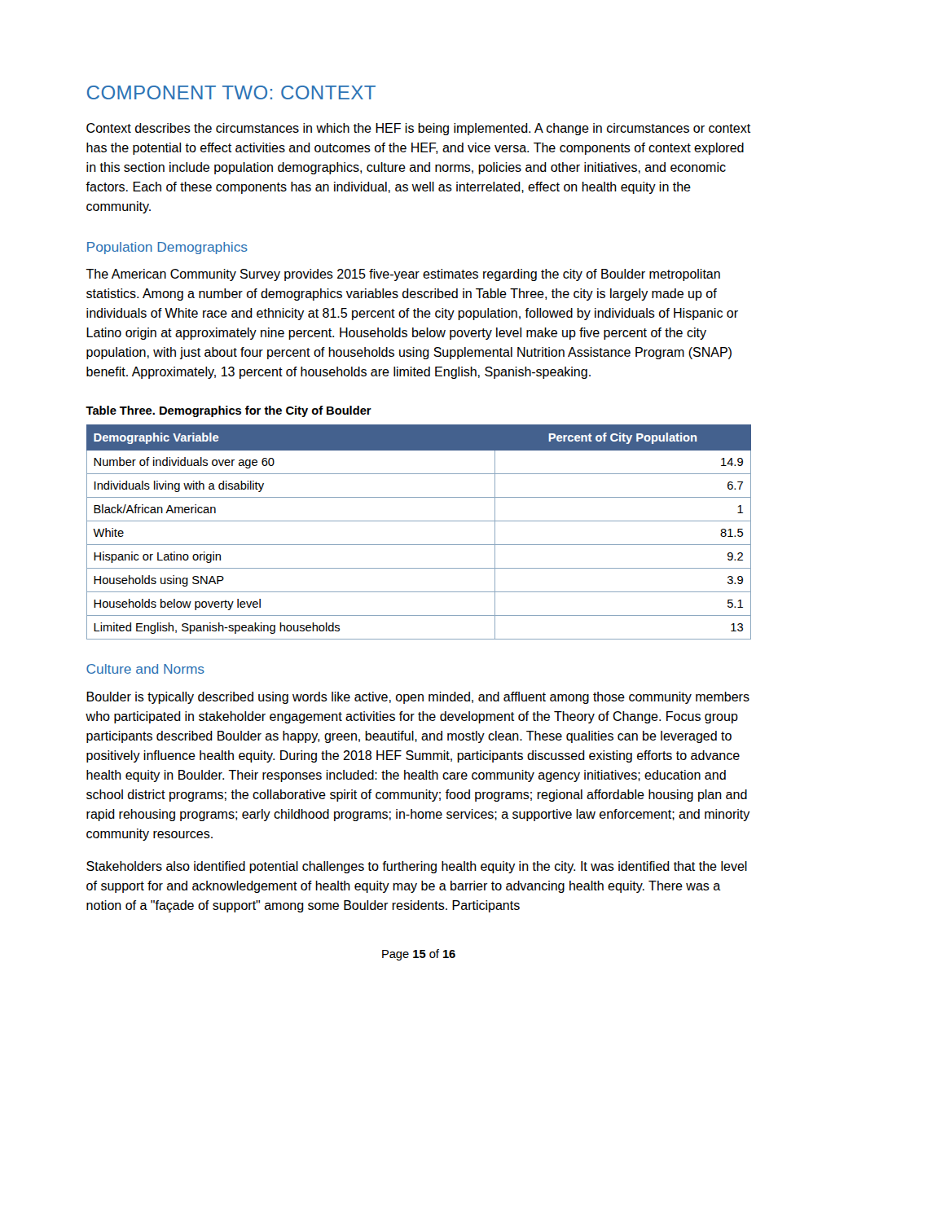COMPONENT TWO: CONTEXT
Context describes the circumstances in which the HEF is being implemented. A change in circumstances or context has the potential to effect activities and outcomes of the HEF, and vice versa. The components of context explored in this section include population demographics, culture and norms, policies and other initiatives, and economic factors. Each of these components has an individual, as well as interrelated, effect on health equity in the community.
Population Demographics
The American Community Survey provides 2015 five-year estimates regarding the city of Boulder metropolitan statistics. Among a number of demographics variables described in Table Three, the city is largely made up of individuals of White race and ethnicity at 81.5 percent of the city population, followed by individuals of Hispanic or Latino origin at approximately nine percent. Households below poverty level make up five percent of the city population, with just about four percent of households using Supplemental Nutrition Assistance Program (SNAP) benefit. Approximately, 13 percent of households are limited English, Spanish-speaking.
Table Three. Demographics for the City of Boulder
| Demographic Variable | Percent of City Population |
| --- | --- |
| Number of individuals over age 60 | 14.9 |
| Individuals living with a disability | 6.7 |
| Black/African American | 1 |
| White | 81.5 |
| Hispanic or Latino origin | 9.2 |
| Households using SNAP | 3.9 |
| Households below poverty level | 5.1 |
| Limited English, Spanish-speaking households | 13 |
Culture and Norms
Boulder is typically described using words like active, open minded, and affluent among those community members who participated in stakeholder engagement activities for the development of the Theory of Change. Focus group participants described Boulder as happy, green, beautiful, and mostly clean. These qualities can be leveraged to positively influence health equity. During the 2018 HEF Summit, participants discussed existing efforts to advance health equity in Boulder. Their responses included: the health care community agency initiatives; education and school district programs; the collaborative spirit of community; food programs; regional affordable housing plan and rapid rehousing programs; early childhood programs; in-home services; a supportive law enforcement; and minority community resources.
Stakeholders also identified potential challenges to furthering health equity in the city. It was identified that the level of support for and acknowledgement of health equity may be a barrier to advancing health equity. There was a notion of a "façade of support" among some Boulder residents. Participants
Page 15 of 16